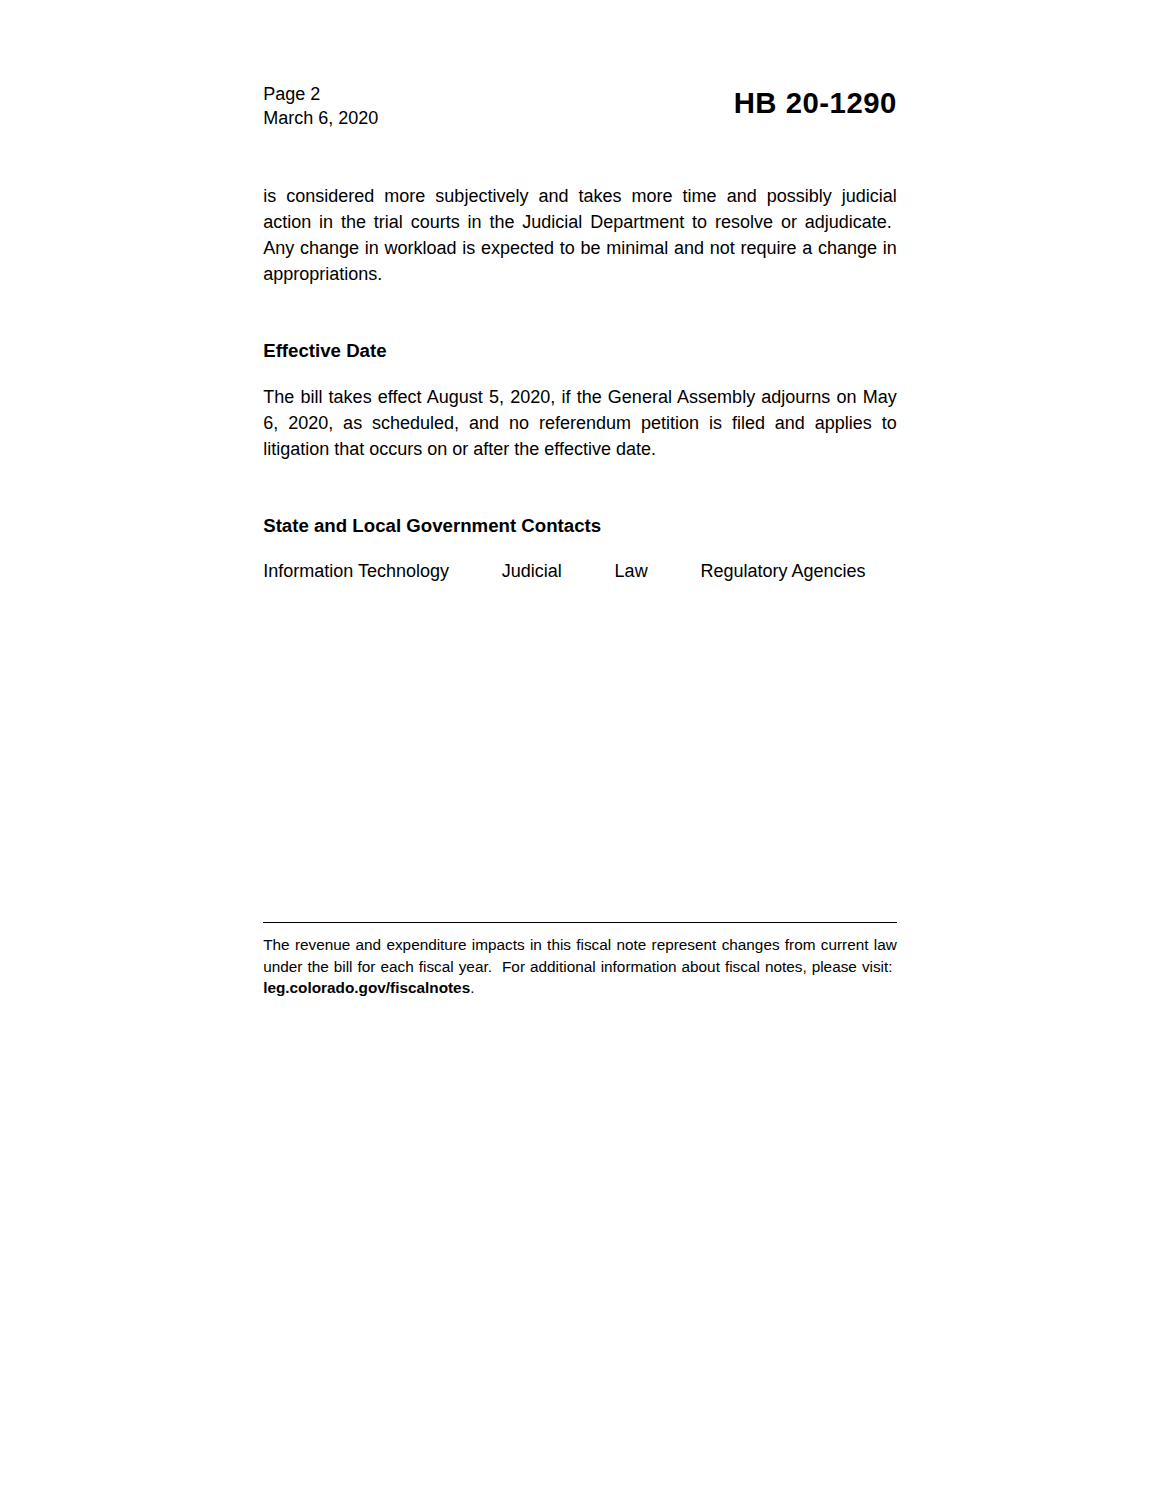Page 2
March 6, 2020
HB 20-1290
is considered more subjectively and takes more time and possibly judicial action in the trial courts in the Judicial Department to resolve or adjudicate. Any change in workload is expected to be minimal and not require a change in appropriations.
Effective Date
The bill takes effect August 5, 2020, if the General Assembly adjourns on May 6, 2020, as scheduled, and no referendum petition is filed and applies to litigation that occurs on or after the effective date.
State and Local Government Contacts
Information Technology Judicial Law Regulatory Agencies
The revenue and expenditure impacts in this fiscal note represent changes from current law under the bill for each fiscal year. For additional information about fiscal notes, please visit: leg.colorado.gov/fiscalnotes.